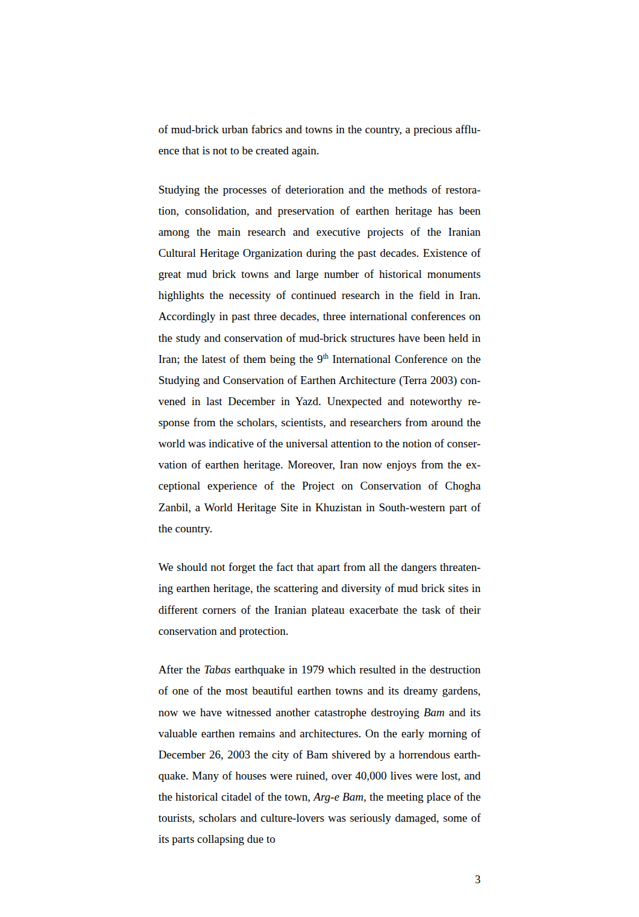of mud-brick urban fabrics and towns in the country, a precious affluence that is not to be created again.
Studying the processes of deterioration and the methods of restoration, consolidation, and preservation of earthen heritage has been among the main research and executive projects of the Iranian Cultural Heritage Organization during the past decades. Existence of great mud brick towns and large number of historical monuments highlights the necessity of continued research in the field in Iran. Accordingly in past three decades, three international conferences on the study and conservation of mud-brick structures have been held in Iran; the latest of them being the 9th International Conference on the Studying and Conservation of Earthen Architecture (Terra 2003) convened in last December in Yazd. Unexpected and noteworthy response from the scholars, scientists, and researchers from around the world was indicative of the universal attention to the notion of conservation of earthen heritage. Moreover, Iran now enjoys from the exceptional experience of the Project on Conservation of Chogha Zanbil, a World Heritage Site in Khuzistan in South-western part of the country.
We should not forget the fact that apart from all the dangers threatening earthen heritage, the scattering and diversity of mud brick sites in different corners of the Iranian plateau exacerbate the task of their conservation and protection.
After the Tabas earthquake in 1979 which resulted in the destruction of one of the most beautiful earthen towns and its dreamy gardens, now we have witnessed another catastrophe destroying Bam and its valuable earthen remains and architectures. On the early morning of December 26, 2003 the city of Bam shivered by a horrendous earthquake. Many of houses were ruined, over 40,000 lives were lost, and the historical citadel of the town, Arg-e Bam, the meeting place of the tourists, scholars and culture-lovers was seriously damaged, some of its parts collapsing due to
3